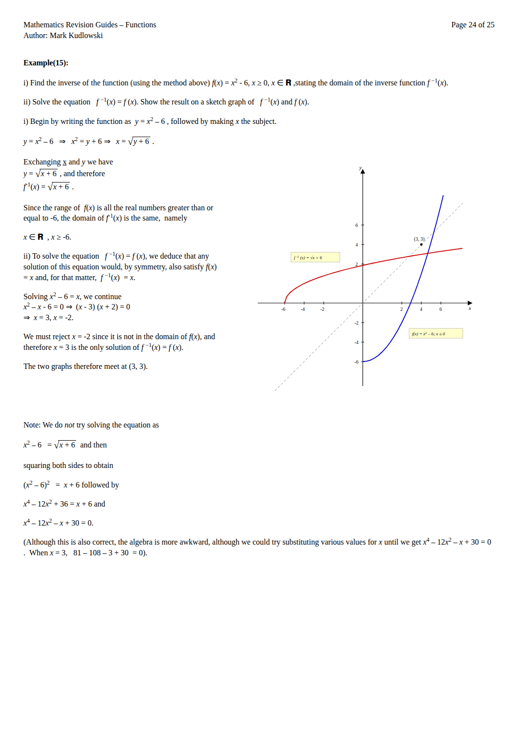Mathematics Revision Guides – Functions
Author: Mark Kudlowski
Page 24 of 25
Example(15):
i) Find the inverse of the function (using the method above) f(x) = x2 - 6, x ≥ 0, x ∈ ,stating the domain of the inverse function f −1(x).
ii) Solve the equation f −1(x) = f (x). Show the result on a sketch graph of f −1(x) and f (x).
i) Begin by writing the function as y = x2 – 6 , followed by making x the subject.
y = x2 – 6 ⇒ x2 = y + 6 ⇒ x = √y + 6 .
Exchanging x and y we have
y = √x + 6 , and therefore
f-1(x) = √x + 6 .
Since the range of f(x) is all the real numbers greater than or equal to -6, the domain of f-1(x) is the same, namely
x ∈ , x ≥ -6.
ii) To solve the equation f −1(x) = f (x), we deduce that any solution of this equation would, by symmetry, also satisfy f(x) = x and, for that matter, f −1(x) = x.
Solving x2 – 6 = x, we continue
x2 – x - 6 = 0 ⇒ (x - 3) (x + 2) = 0
⇒ x = 3, x = -2.
We must reject x = -2 since it is not in the domain of f(x), and therefore x = 3 is the only solution of f −1(x) = f (x).
The two graphs therefore meet at (3, 3).
y x -6 -4 -2 2 4 6 2 4 6 -2 -4 -6 (3, 3) f -1 (x) = √x + 6 f(x) = x2 – 6; x ≥ 0
Note: We do not try solving the equation as
x2 – 6 = √x + 6 and then
squaring both sides to obtain
(x2 – 6)2 = x + 6 followed by
x4 – 12x2 + 36 = x + 6 and
x4 – 12x2 – x + 30 = 0.
(Although this is also correct, the algebra is more awkward, although we could try substituting various values for x until we get x4 – 12x2 – x + 30 = 0 . When x = 3, 81 – 108 – 3 + 30 = 0).